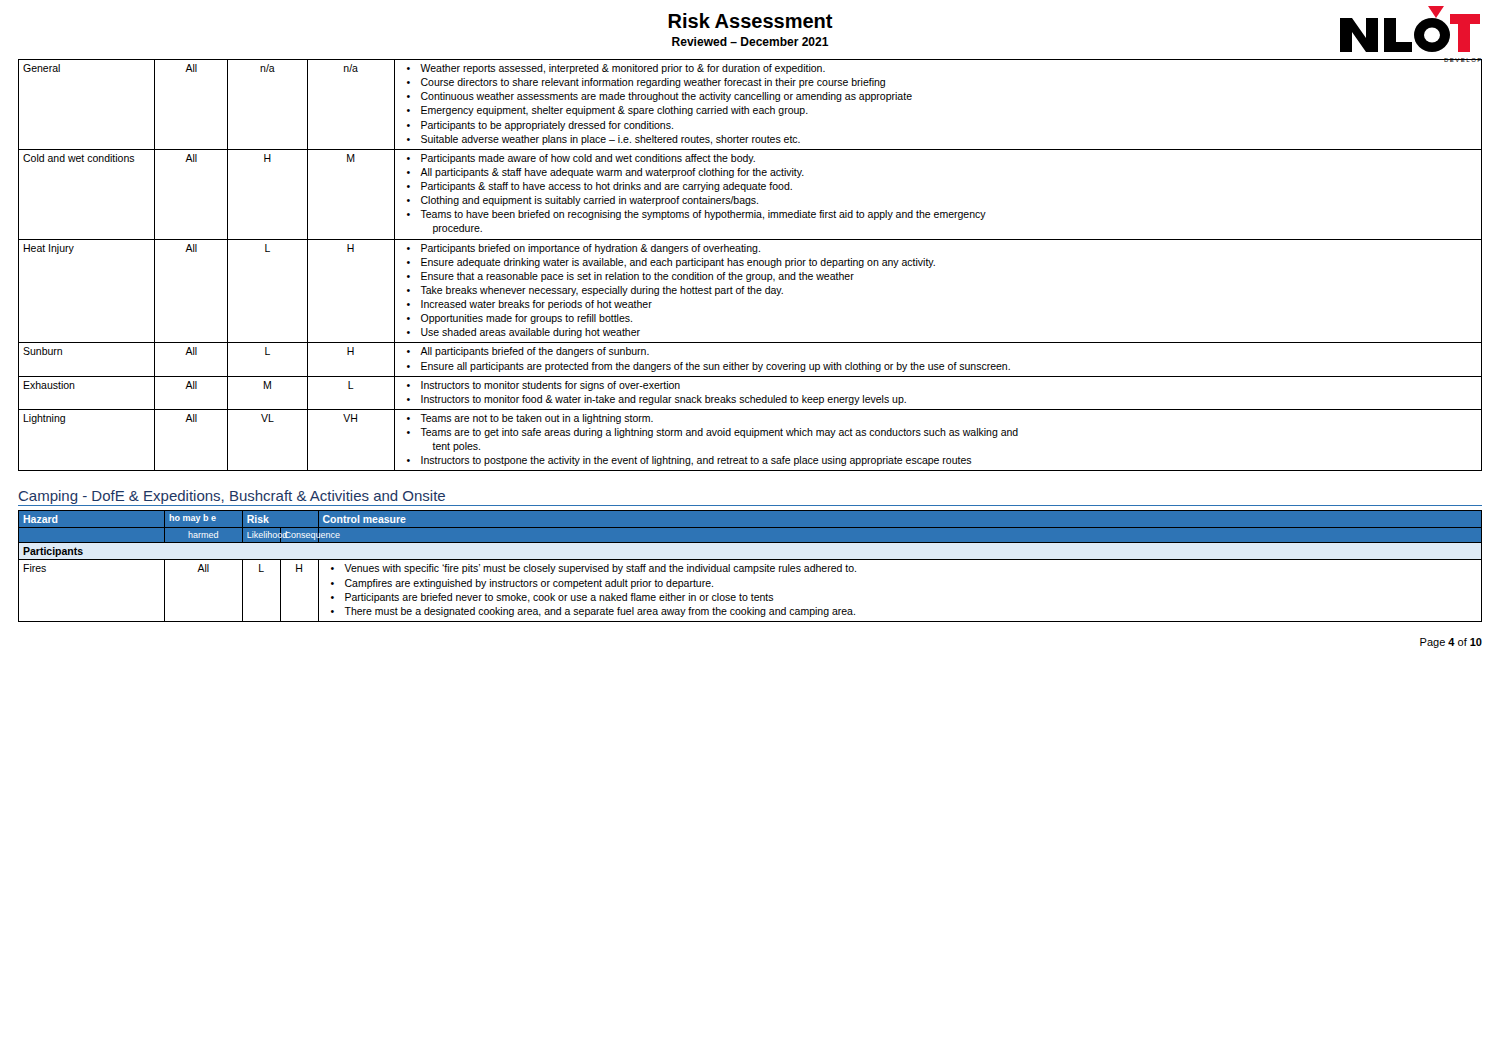Risk Assessment
Reviewed – December 2021
DEVELOPMENT
| General | All | n/a | n/a | Weather reports assessed, interpreted & monitored prior to & for duration of expedition. Course directors to share relevant information regarding weather forecast in their pre course briefing Continuous weather assessments are made throughout the activity cancelling or amending as appropriate Emergency equipment, shelter equipment & spare clothing carried with each group. Participants to be appropriately dressed for conditions. Suitable adverse weather plans in place – i.e. sheltered routes, shorter routes etc. |
| Cold and wet conditions | All | H | M | Participants made aware of how cold and wet conditions affect the body. All participants & staff have adequate warm and waterproof clothing for the activity. Participants & staff to have access to hot drinks and are carrying adequate food. Clothing and equipment is suitably carried in waterproof containers/bags. Teams to have been briefed on recognising the symptoms of hypothermia, immediate first aid to apply and the emergency procedure. |
| Heat Injury | All | L | H | Participants briefed on importance of hydration & dangers of overheating. Ensure adequate drinking water is available, and each participant has enough prior to departing on any activity. Ensure that a reasonable pace is set in relation to the condition of the group, and the weather Take breaks whenever necessary, especially during the hottest part of the day. Increased water breaks for periods of hot weather Opportunities made for groups to refill bottles. Use shaded areas available during hot weather |
| Sunburn | All | L | H | All participants briefed of the dangers of sunburn. Ensure all participants are protected from the dangers of the sun either by covering up with clothing or by the use of sunscreen. |
| Exhaustion | All | M | L | Instructors to monitor students for signs of over-exertion Instructors to monitor food & water in-take and regular snack breaks scheduled to keep energy levels up. |
| Lightning | All | VL | VH | Teams are not to be taken out in a lightning storm. Teams are to get into safe areas during a lightning storm and avoid equipment which may act as conductors such as walking and tent poles. Instructors to postpone the activity in the event of lightning, and retreat to a safe place using appropriate escape routes |
Camping - DofE & Expeditions, Bushcraft & Activities and Onsite
| Hazard | ho may b e | Risk | Control measure |
| | harmed | Likelihood | Consequence | |
| Participants |
| Fires | All | L | H | Venues with specific ‘fire pits’ must be closely supervised by staff and the individual campsite rules adhered to. Campfires are extinguished by instructors or competent adult prior to departure. Participants are briefed never to smoke, cook or use a naked flame either in or close to tents There must be a designated cooking area, and a separate fuel area away from the cooking and camping area. |
Page 4 of 10